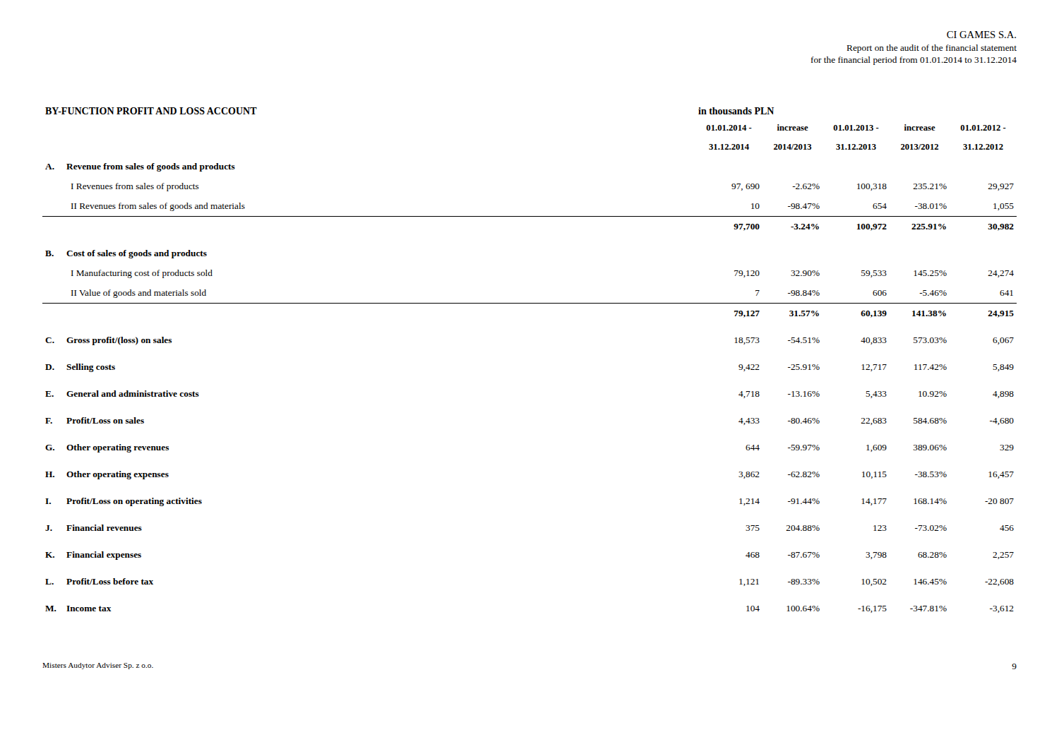CI GAMES S.A.
Report on the audit of the financial statement
for the financial period from 01.01.2014 to 31.12.2014
| BY-FUNCTION PROFIT AND LOSS ACCOUNT | in thousands PLN | | | |
| --- | --- | --- | --- | --- |
| | | 01.01.2014 - | increase | 01.01.2013 - | increase | 01.01.2012 - |
| | | 31.12.2014 | 2014/2013 | 31.12.2013 | 2013/2012 | 31.12.2012 |
| A. | Revenue from sales of goods and products | | | | | |
| | I Revenues from sales of products | 97, 690 | -2.62% | 100,318 | 235.21% | 29,927 |
| | II Revenues from sales of goods and materials | 10 | -98.47% | 654 | -38.01% | 1,055 |
| | | 97,700 | -3.24% | 100,972 | 225.91% | 30,982 |
| B. | Cost of sales of goods and products | | | | | |
| | I Manufacturing cost of products sold | 79,120 | 32.90% | 59,533 | 145.25% | 24,274 |
| | II Value of goods and materials sold | 7 | -98.84% | 606 | -5.46% | 641 |
| | | 79,127 | 31.57% | 60,139 | 141.38% | 24,915 |
| C. | Gross profit/(loss) on sales | 18,573 | -54.51% | 40,833 | 573.03% | 6,067 |
| D. | Selling costs | 9,422 | -25.91% | 12,717 | 117.42% | 5,849 |
| E. | General and administrative costs | 4,718 | -13.16% | 5,433 | 10.92% | 4,898 |
| F. | Profit/Loss on sales | 4,433 | -80.46% | 22,683 | 584.68% | -4,680 |
| G. | Other operating revenues | 644 | -59.97% | 1,609 | 389.06% | 329 |
| H. | Other operating expenses | 3,862 | -62.82% | 10,115 | -38.53% | 16,457 |
| I. | Profit/Loss on operating activities | 1,214 | -91.44% | 14,177 | 168.14% | -20 807 |
| J. | Financial revenues | 375 | 204.88% | 123 | -73.02% | 456 |
| K. | Financial expenses | 468 | -87.67% | 3,798 | 68.28% | 2,257 |
| L. | Profit/Loss before tax | 1,121 | -89.33% | 10,502 | 146.45% | -22,608 |
| M. | Income tax | 104 | 100.64% | -16,175 | -347.81% | -3,612 |
Misters Audytor Adviser Sp. z o.o.
9